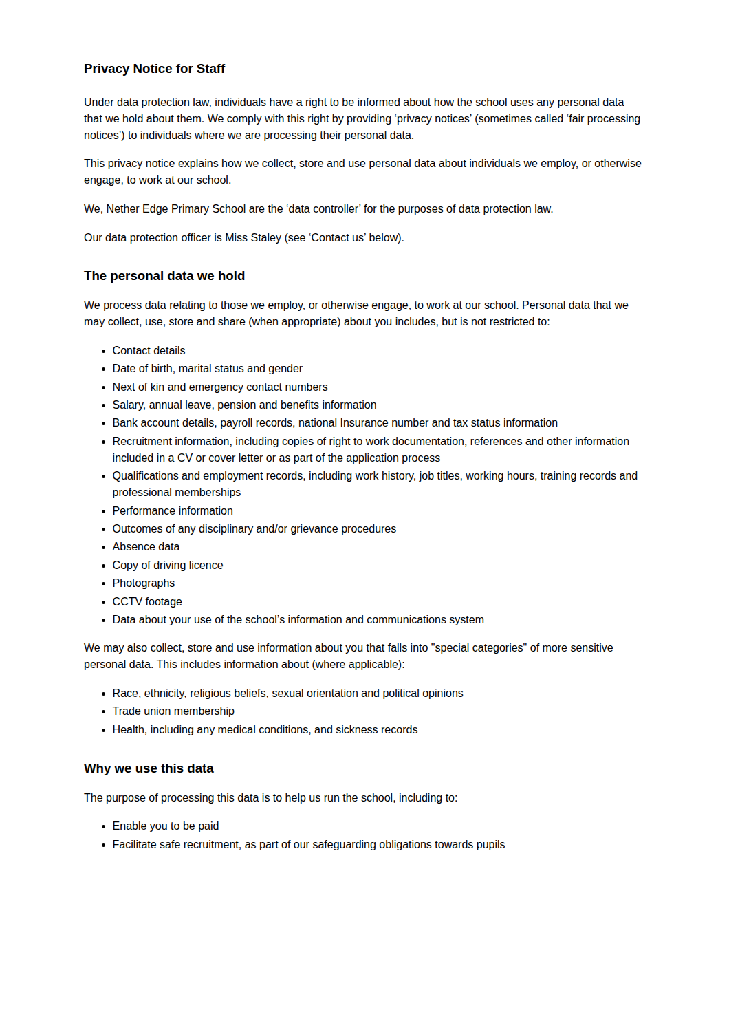Privacy Notice for Staff
Under data protection law, individuals have a right to be informed about how the school uses any personal data that we hold about them. We comply with this right by providing ‘privacy notices’ (sometimes called ‘fair processing notices’) to individuals where we are processing their personal data.
This privacy notice explains how we collect, store and use personal data about individuals we employ, or otherwise engage, to work at our school.
We, Nether Edge Primary School are the ‘data controller’ for the purposes of data protection law.
Our data protection officer is Miss Staley (see ‘Contact us’ below).
The personal data we hold
We process data relating to those we employ, or otherwise engage, to work at our school. Personal data that we may collect, use, store and share (when appropriate) about you includes, but is not restricted to:
Contact details
Date of birth, marital status and gender
Next of kin and emergency contact numbers
Salary, annual leave, pension and benefits information
Bank account details, payroll records, national Insurance number and tax status information
Recruitment information, including copies of right to work documentation, references and other information included in a CV or cover letter or as part of the application process
Qualifications and employment records, including work history, job titles, working hours, training records and professional memberships
Performance information
Outcomes of any disciplinary and/or grievance procedures
Absence data
Copy of driving licence
Photographs
CCTV footage
Data about your use of the school’s information and communications system
We may also collect, store and use information about you that falls into "special categories" of more sensitive personal data. This includes information about (where applicable):
Race, ethnicity, religious beliefs, sexual orientation and political opinions
Trade union membership
Health, including any medical conditions, and sickness records
Why we use this data
The purpose of processing this data is to help us run the school, including to:
Enable you to be paid
Facilitate safe recruitment, as part of our safeguarding obligations towards pupils